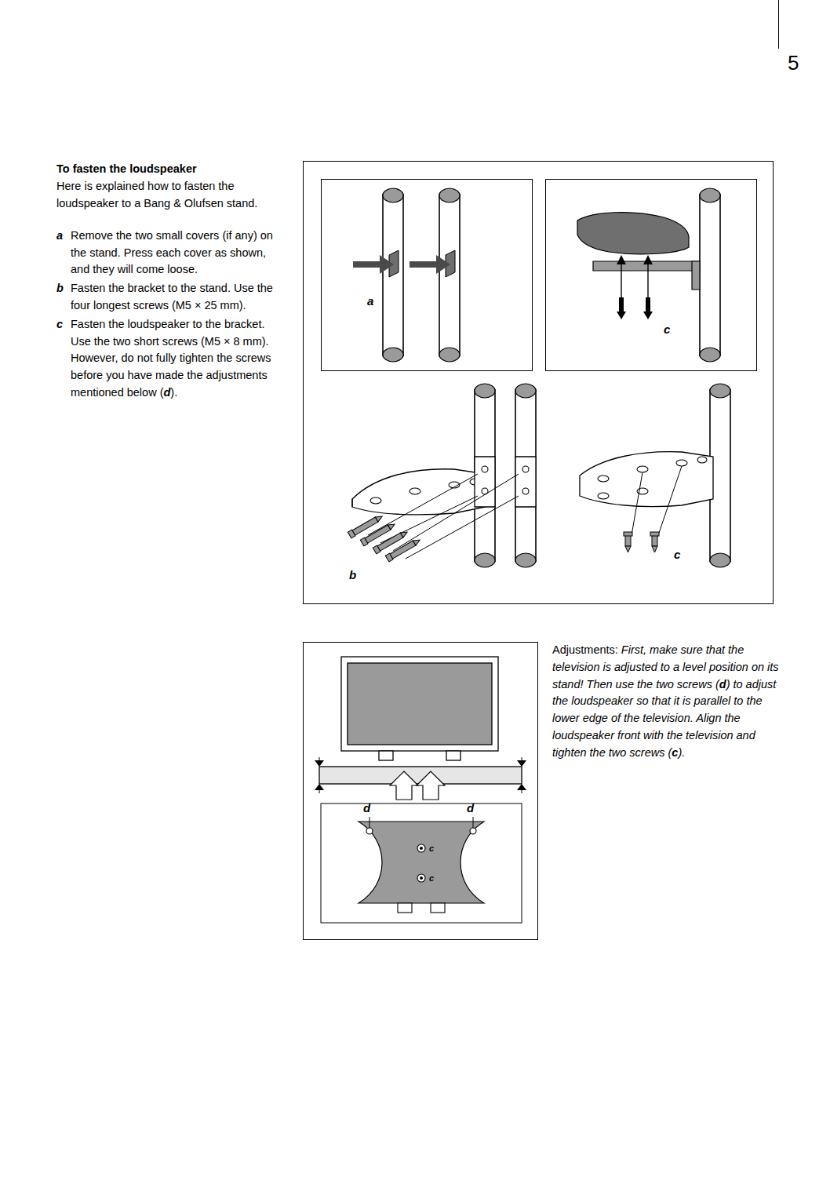5
To fasten the loudspeaker
Here is explained how to fasten the loudspeaker to a Bang & Olufsen stand.
a Remove the two small covers (if any) on the stand. Press each cover as shown, and they will come loose.
b Fasten the bracket to the stand. Use the four longest screws (M5 × 25 mm).
c Fasten the loudspeaker to the bracket. Use the two short screws (M5 × 8 mm). However, do not fully tighten the screws before you have made the adjustments mentioned below (d).
a
c
b c
c c d d
Adjustments: First, make sure that the television is adjusted to a level position on its stand! Then use the two screws (d) to adjust the loudspeaker so that it is parallel to the lower edge of the television. Align the loudspeaker front with the television and tighten the two screws (c).